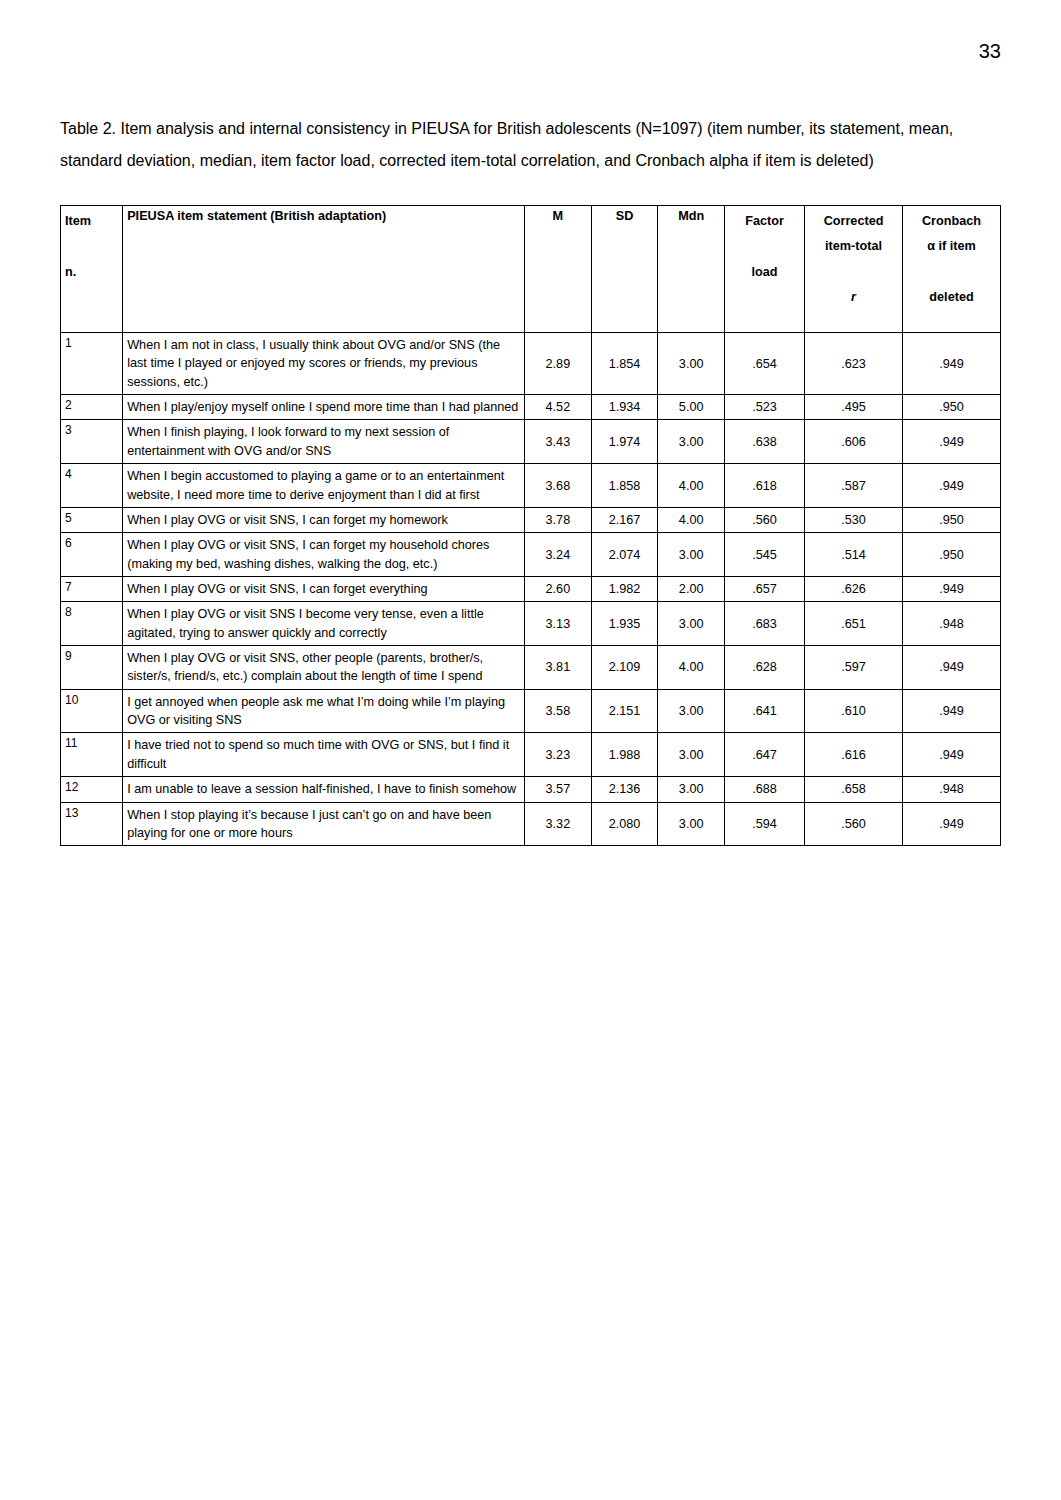33
Table 2. Item analysis and internal consistency in PIEUSA for British adolescents (N=1097) (item number, its statement, mean, standard deviation, median, item factor load, corrected item-total correlation, and Cronbach alpha if item is deleted)
| Item n. | PIEUSA item statement (British adaptation) | M | SD | Mdn | Factor load | Corrected item-total r | Cronbach α if item deleted |
| --- | --- | --- | --- | --- | --- | --- | --- |
| 1 | When I am not in class, I usually think about OVG and/or SNS (the last time I played or enjoyed my scores or friends, my previous sessions, etc.) | 2.89 | 1.854 | 3.00 | .654 | .623 | .949 |
| 2 | When I play/enjoy myself online I spend more time than I had planned | 4.52 | 1.934 | 5.00 | .523 | .495 | .950 |
| 3 | When I finish playing, I look forward to my next session of entertainment with OVG and/or SNS | 3.43 | 1.974 | 3.00 | .638 | .606 | .949 |
| 4 | When I begin accustomed to playing a game or to an entertainment website, I need more time to derive enjoyment than I did at first | 3.68 | 1.858 | 4.00 | .618 | .587 | .949 |
| 5 | When I play OVG or visit SNS, I can forget my homework | 3.78 | 2.167 | 4.00 | .560 | .530 | .950 |
| 6 | When I play OVG or visit SNS, I can forget my household chores (making my bed, washing dishes, walking the dog, etc.) | 3.24 | 2.074 | 3.00 | .545 | .514 | .950 |
| 7 | When I play OVG or visit SNS, I can forget everything | 2.60 | 1.982 | 2.00 | .657 | .626 | .949 |
| 8 | When I play OVG or visit SNS I become very tense, even a little agitated, trying to answer quickly and correctly | 3.13 | 1.935 | 3.00 | .683 | .651 | .948 |
| 9 | When I play OVG or visit SNS, other people (parents, brother/s, sister/s, friend/s, etc.) complain about the length of time I spend | 3.81 | 2.109 | 4.00 | .628 | .597 | .949 |
| 10 | I get annoyed when people ask me what I’m doing while I’m playing OVG or visiting SNS | 3.58 | 2.151 | 3.00 | .641 | .610 | .949 |
| 11 | I have tried not to spend so much time with OVG or SNS, but I find it difficult | 3.23 | 1.988 | 3.00 | .647 | .616 | .949 |
| 12 | I am unable to leave a session half-finished, I have to finish somehow | 3.57 | 2.136 | 3.00 | .688 | .658 | .948 |
| 13 | When I stop playing it’s because I just can’t go on and have been playing for one or more hours | 3.32 | 2.080 | 3.00 | .594 | .560 | .949 |